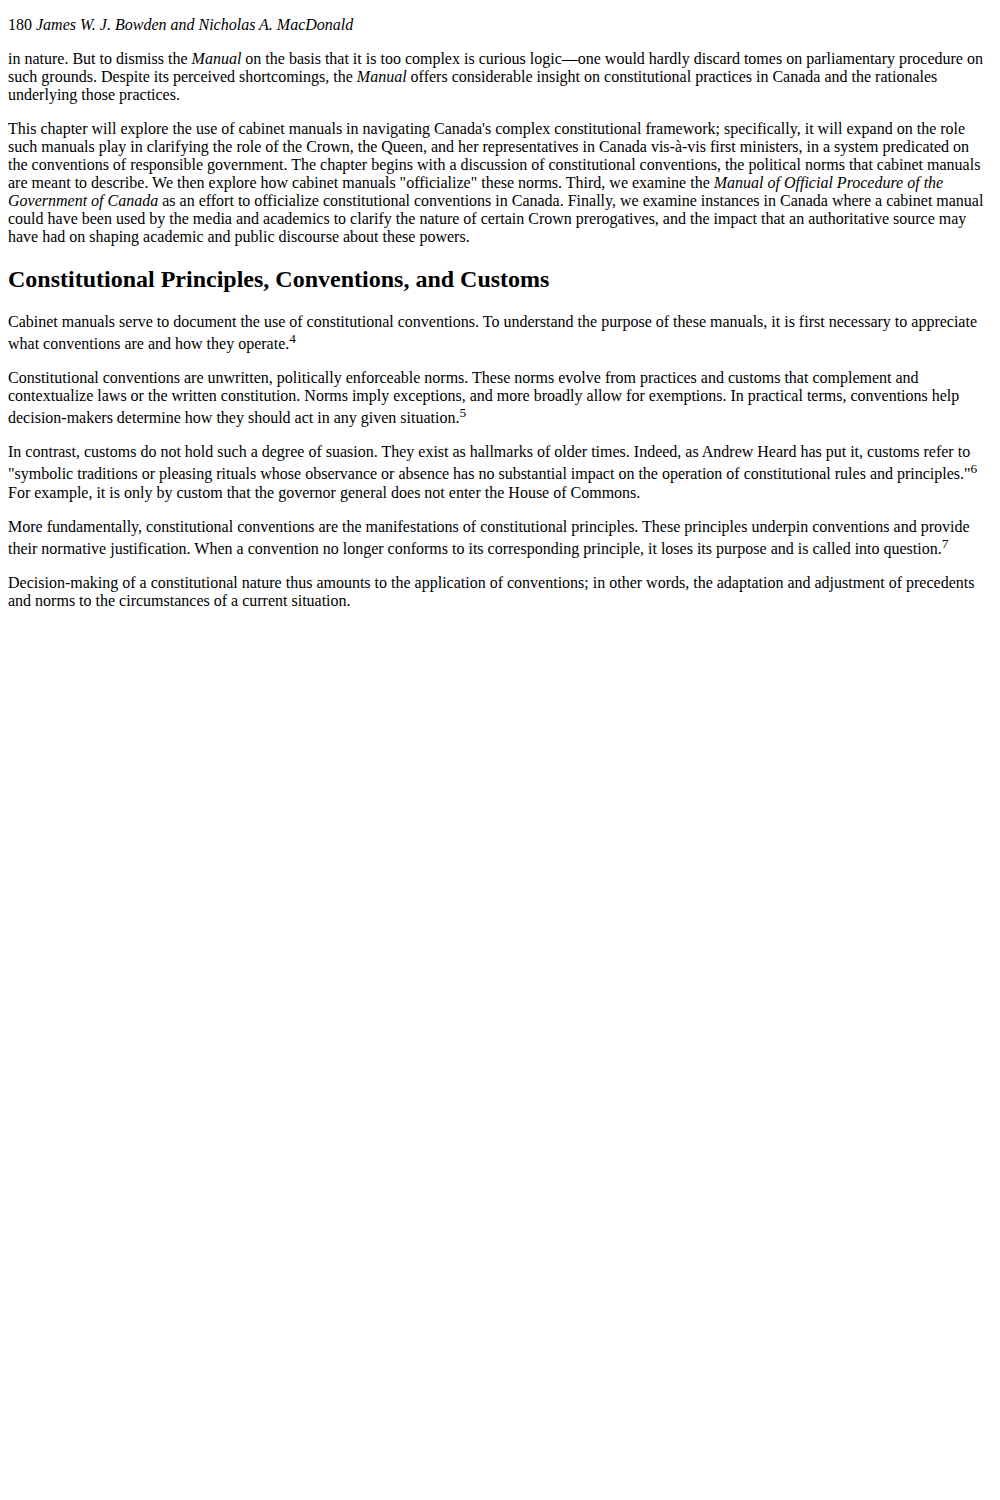180 James W. J. Bowden and Nicholas A. MacDonald
in nature. But to dismiss the Manual on the basis that it is too complex is curious logic—one would hardly discard tomes on parliamentary procedure on such grounds. Despite its perceived shortcomings, the Manual offers considerable insight on constitutional practices in Canada and the rationales underlying those practices.
This chapter will explore the use of cabinet manuals in navigating Canada's complex constitutional framework; specifically, it will expand on the role such manuals play in clarifying the role of the Crown, the Queen, and her representatives in Canada vis-à-vis first ministers, in a system predicated on the conventions of responsible government. The chapter begins with a discussion of constitutional conventions, the political norms that cabinet manuals are meant to describe. We then explore how cabinet manuals "officialize" these norms. Third, we examine the Manual of Official Procedure of the Government of Canada as an effort to officialize constitutional conventions in Canada. Finally, we examine instances in Canada where a cabinet manual could have been used by the media and academics to clarify the nature of certain Crown prerogatives, and the impact that an authoritative source may have had on shaping academic and public discourse about these powers.
Constitutional Principles, Conventions, and Customs
Cabinet manuals serve to document the use of constitutional conventions. To understand the purpose of these manuals, it is first necessary to appreciate what conventions are and how they operate.4
Constitutional conventions are unwritten, politically enforceable norms. These norms evolve from practices and customs that complement and contextualize laws or the written constitution. Norms imply exceptions, and more broadly allow for exemptions. In practical terms, conventions help decision-makers determine how they should act in any given situation.5
In contrast, customs do not hold such a degree of suasion. They exist as hallmarks of older times. Indeed, as Andrew Heard has put it, customs refer to "symbolic traditions or pleasing rituals whose observance or absence has no substantial impact on the operation of constitutional rules and principles."6 For example, it is only by custom that the governor general does not enter the House of Commons.
More fundamentally, constitutional conventions are the manifestations of constitutional principles. These principles underpin conventions and provide their normative justification. When a convention no longer conforms to its corresponding principle, it loses its purpose and is called into question.7
Decision-making of a constitutional nature thus amounts to the application of conventions; in other words, the adaptation and adjustment of precedents and norms to the circumstances of a current situation.